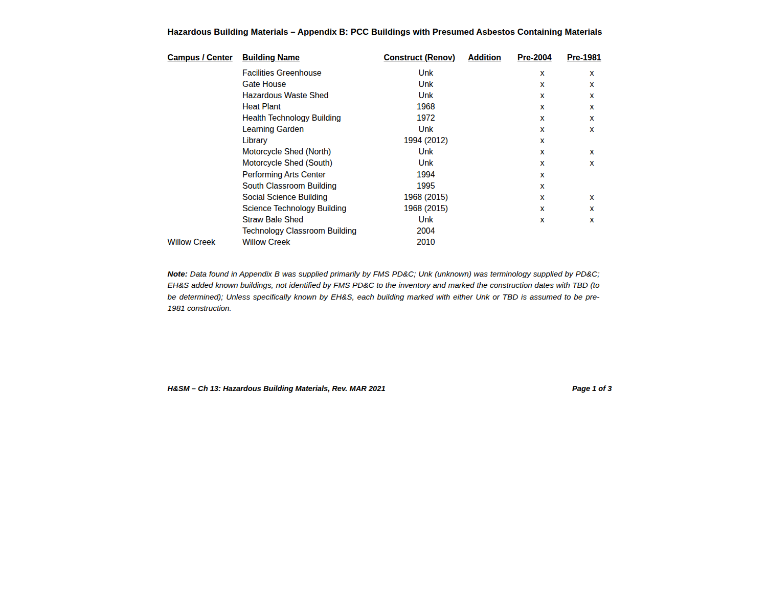Hazardous Building Materials – Appendix B: PCC Buildings with Presumed Asbestos Containing Materials
| Campus / Center | Building Name | Construct (Renov) | Addition | Pre-2004 | Pre-1981 |
| --- | --- | --- | --- | --- | --- |
| | Facilities Greenhouse | Unk | | x | x |
| | Gate House | Unk | | x | x |
| | Hazardous Waste Shed | Unk | | x | x |
| | Heat Plant | 1968 | | x | x |
| | Health Technology Building | 1972 | | x | x |
| | Learning Garden | Unk | | x | x |
| | Library | 1994 (2012) | | x | |
| | Motorcycle Shed (North) | Unk | | x | x |
| | Motorcycle Shed (South) | Unk | | x | x |
| | Performing Arts Center | 1994 | | x | |
| | South Classroom Building | 1995 | | x | |
| | Social Science Building | 1968 (2015) | | x | x |
| | Science Technology Building | 1968 (2015) | | x | x |
| | Straw Bale Shed | Unk | | x | x |
| | Technology Classroom Building | 2004 | | | |
| Willow Creek | Willow Creek | 2010 | | | |
Note: Data found in Appendix B was supplied primarily by FMS PD&C; Unk (unknown) was terminology supplied by PD&C; EH&S added known buildings, not identified by FMS PD&C to the inventory and marked the construction dates with TBD (to be determined); Unless specifically known by EH&S, each building marked with either Unk or TBD is assumed to be pre-1981 construction.
H&SM – Ch 13: Hazardous Building Materials, Rev. MAR 2021 Page 1 of 3